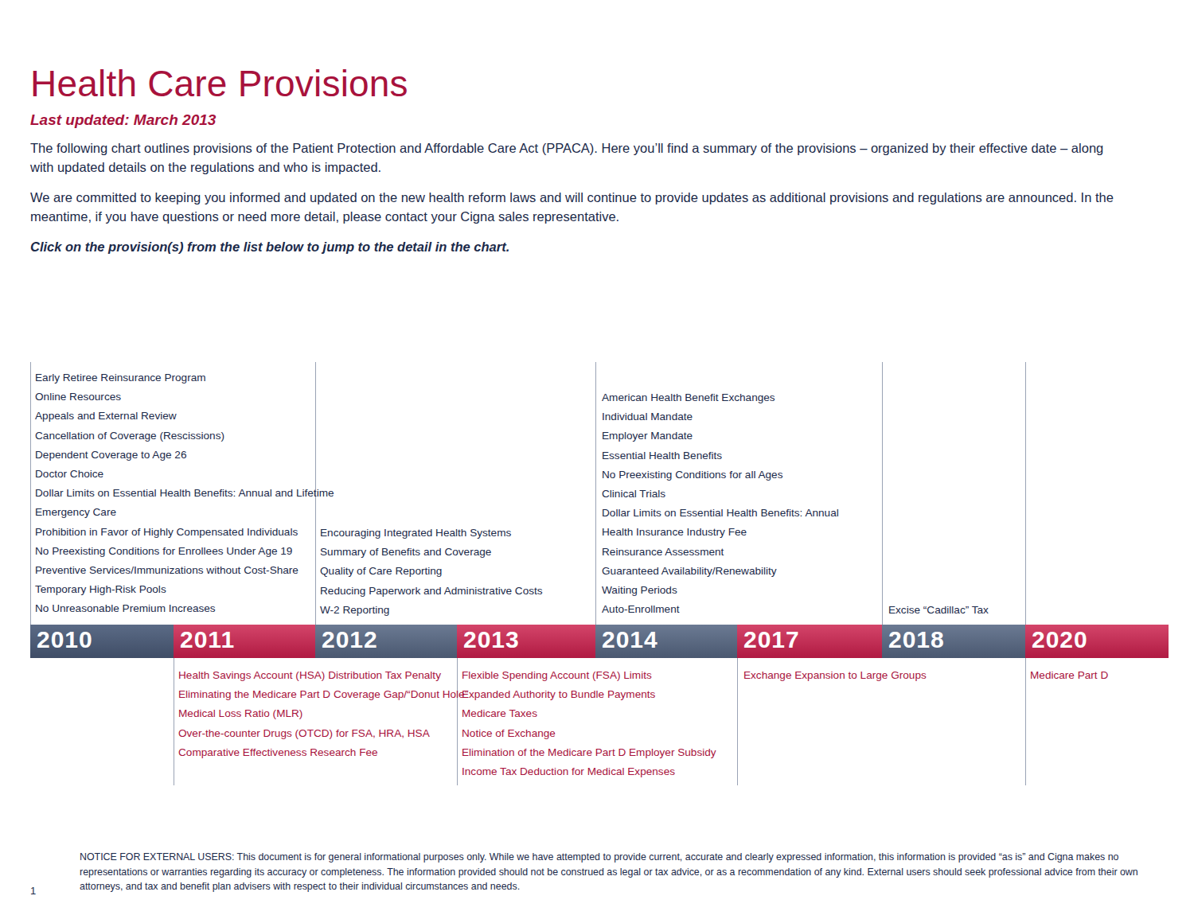Health Care Provisions
Last updated: March 2013
The following chart outlines provisions of the Patient Protection and Affordable Care Act (PPACA). Here you’ll find a summary of the provisions – organized by their effective date – along with updated details on the regulations and who is impacted.
We are committed to keeping you informed and updated on the new health reform laws and will continue to provide updates as additional provisions and regulations are announced. In the meantime, if you have questions or need more detail, please contact your Cigna sales representative.
Click on the provision(s) from the list below to jump to the detail in the chart.
Early Retiree Reinsurance Program
Online Resources
Appeals and External Review
Cancellation of Coverage (Rescissions)
Dependent Coverage to Age 26
Doctor Choice
Dollar Limits on Essential Health Benefits: Annual and Lifetime
Emergency Care
Prohibition in Favor of Highly Compensated Individuals
No Preexisting Conditions for Enrollees Under Age 19
Preventive Services/Immunizations without Cost-Share
Temporary High-Risk Pools
No Unreasonable Premium Increases
Encouraging Integrated Health Systems
Summary of Benefits and Coverage
Quality of Care Reporting
Reducing Paperwork and Administrative Costs
W-2 Reporting
American Health Benefit Exchanges
Individual Mandate
Employer Mandate
Essential Health Benefits
No Preexisting Conditions for all Ages
Clinical Trials
Dollar Limits on Essential Health Benefits: Annual
Health Insurance Industry Fee
Reinsurance Assessment
Guaranteed Availability/Renewability
Waiting Periods
Auto-Enrollment
Excise “Cadillac” Tax
2010
2011
2012
2013
2014
2017
2018
2020
Health Savings Account (HSA) Distribution Tax Penalty
Eliminating the Medicare Part D Coverage Gap/“Donut Hole”
Medical Loss Ratio (MLR)
Over-the-counter Drugs (OTCD) for FSA, HRA, HSA
Comparative Effectiveness Research Fee
Flexible Spending Account (FSA) Limits
Expanded Authority to Bundle Payments
Medicare Taxes
Notice of Exchange
Elimination of the Medicare Part D Employer Subsidy
Income Tax Deduction for Medical Expenses
Exchange Expansion to Large Groups
Medicare Part D
NOTICE FOR EXTERNAL USERS: This document is for general informational purposes only. While we have attempted to provide current, accurate and clearly expressed information, this information is provided “as is” and Cigna makes no representations or warranties regarding its accuracy or completeness. The information provided should not be construed as legal or tax advice, or as a recommendation of any kind. External users should seek professional advice from their own attorneys, and tax and benefit plan advisers with respect to their individual circumstances and needs.
1